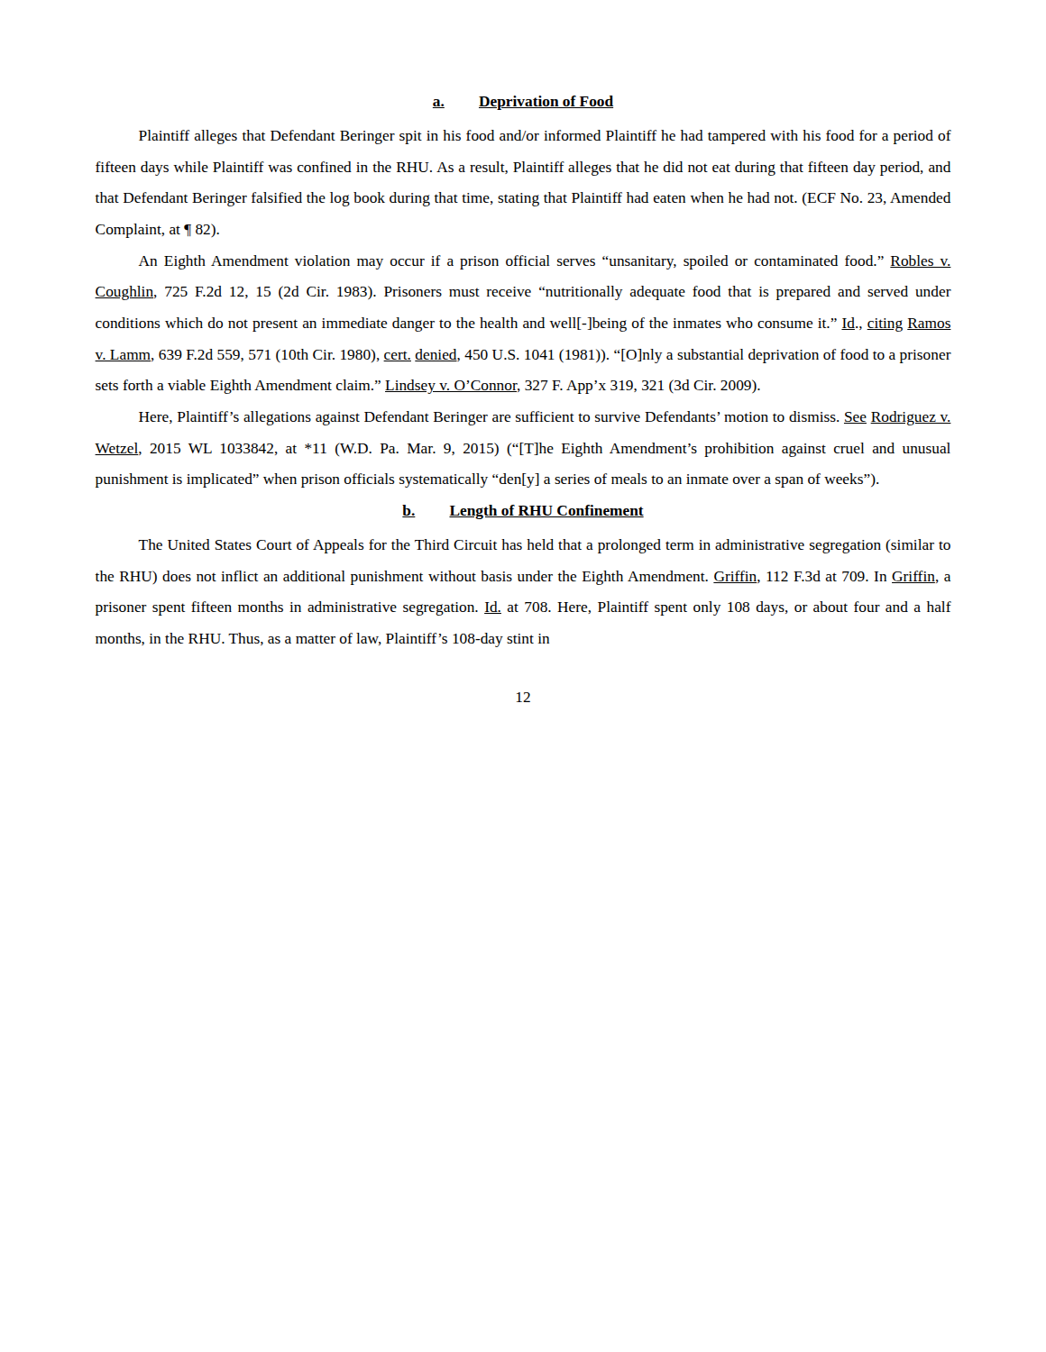a. Deprivation of Food
Plaintiff alleges that Defendant Beringer spit in his food and/or informed Plaintiff he had tampered with his food for a period of fifteen days while Plaintiff was confined in the RHU. As a result, Plaintiff alleges that he did not eat during that fifteen day period, and that Defendant Beringer falsified the log book during that time, stating that Plaintiff had eaten when he had not. (ECF No. 23, Amended Complaint, at ¶ 82).
An Eighth Amendment violation may occur if a prison official serves “unsanitary, spoiled or contaminated food.” Robles v. Coughlin, 725 F.2d 12, 15 (2d Cir. 1983). Prisoners must receive “nutritionally adequate food that is prepared and served under conditions which do not present an immediate danger to the health and well[-]being of the inmates who consume it.” Id., citing Ramos v. Lamm, 639 F.2d 559, 571 (10th Cir. 1980), cert. denied, 450 U.S. 1041 (1981)). “[O]nly a substantial deprivation of food to a prisoner sets forth a viable Eighth Amendment claim.” Lindsey v. O’Connor, 327 F. App’x 319, 321 (3d Cir. 2009).
Here, Plaintiff’s allegations against Defendant Beringer are sufficient to survive Defendants’ motion to dismiss. See Rodriguez v. Wetzel, 2015 WL 1033842, at *11 (W.D. Pa. Mar. 9, 2015) (“[T]he Eighth Amendment’s prohibition against cruel and unusual punishment is implicated” when prison officials systematically “den[y] a series of meals to an inmate over a span of weeks”).
b. Length of RHU Confinement
The United States Court of Appeals for the Third Circuit has held that a prolonged term in administrative segregation (similar to the RHU) does not inflict an additional punishment without basis under the Eighth Amendment. Griffin, 112 F.3d at 709. In Griffin, a prisoner spent fifteen months in administrative segregation. Id. at 708. Here, Plaintiff spent only 108 days, or about four and a half months, in the RHU. Thus, as a matter of law, Plaintiff’s 108-day stint in
12